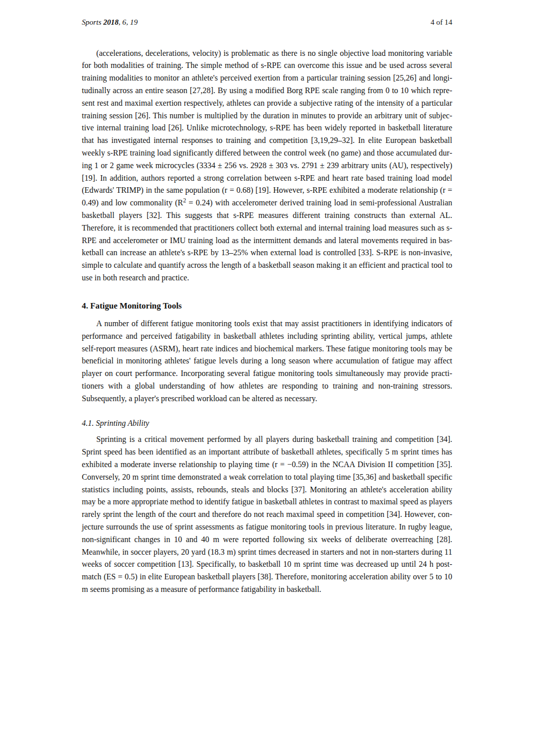Sports 2018, 6, 19 4 of 14
(accelerations, decelerations, velocity) is problematic as there is no single objective load monitoring variable for both modalities of training. The simple method of s-RPE can overcome this issue and be used across several training modalities to monitor an athlete's perceived exertion from a particular training session [25,26] and longitudinally across an entire season [27,28]. By using a modified Borg RPE scale ranging from 0 to 10 which represent rest and maximal exertion respectively, athletes can provide a subjective rating of the intensity of a particular training session [26]. This number is multiplied by the duration in minutes to provide an arbitrary unit of subjective internal training load [26]. Unlike microtechnology, s-RPE has been widely reported in basketball literature that has investigated internal responses to training and competition [3,19,29–32]. In elite European basketball weekly s-RPE training load significantly differed between the control week (no game) and those accumulated during 1 or 2 game week microcycles (3334 ± 256 vs. 2928 ± 303 vs. 2791 ± 239 arbitrary units (AU), respectively) [19]. In addition, authors reported a strong correlation between s-RPE and heart rate based training load model (Edwards' TRIMP) in the same population (r = 0.68) [19]. However, s-RPE exhibited a moderate relationship (r = 0.49) and low commonality (R2 = 0.24) with accelerometer derived training load in semi-professional Australian basketball players [32]. This suggests that s-RPE measures different training constructs than external AL. Therefore, it is recommended that practitioners collect both external and internal training load measures such as s-RPE and accelerometer or IMU training load as the intermittent demands and lateral movements required in basketball can increase an athlete's s-RPE by 13–25% when external load is controlled [33]. S-RPE is non-invasive, simple to calculate and quantify across the length of a basketball season making it an efficient and practical tool to use in both research and practice.
4. Fatigue Monitoring Tools
A number of different fatigue monitoring tools exist that may assist practitioners in identifying indicators of performance and perceived fatigability in basketball athletes including sprinting ability, vertical jumps, athlete self-report measures (ASRM), heart rate indices and biochemical markers. These fatigue monitoring tools may be beneficial in monitoring athletes' fatigue levels during a long season where accumulation of fatigue may affect player on court performance. Incorporating several fatigue monitoring tools simultaneously may provide practitioners with a global understanding of how athletes are responding to training and non-training stressors. Subsequently, a player's prescribed workload can be altered as necessary.
4.1. Sprinting Ability
Sprinting is a critical movement performed by all players during basketball training and competition [34]. Sprint speed has been identified as an important attribute of basketball athletes, specifically 5 m sprint times has exhibited a moderate inverse relationship to playing time (r = −0.59) in the NCAA Division II competition [35]. Conversely, 20 m sprint time demonstrated a weak correlation to total playing time [35,36] and basketball specific statistics including points, assists, rebounds, steals and blocks [37]. Monitoring an athlete's acceleration ability may be a more appropriate method to identify fatigue in basketball athletes in contrast to maximal speed as players rarely sprint the length of the court and therefore do not reach maximal speed in competition [34]. However, conjecture surrounds the use of sprint assessments as fatigue monitoring tools in previous literature. In rugby league, non-significant changes in 10 and 40 m were reported following six weeks of deliberate overreaching [28]. Meanwhile, in soccer players, 20 yard (18.3 m) sprint times decreased in starters and not in non-starters during 11 weeks of soccer competition [13]. Specifically, to basketball 10 m sprint time was decreased up until 24 h post-match (ES = 0.5) in elite European basketball players [38]. Therefore, monitoring acceleration ability over 5 to 10 m seems promising as a measure of performance fatigability in basketball.